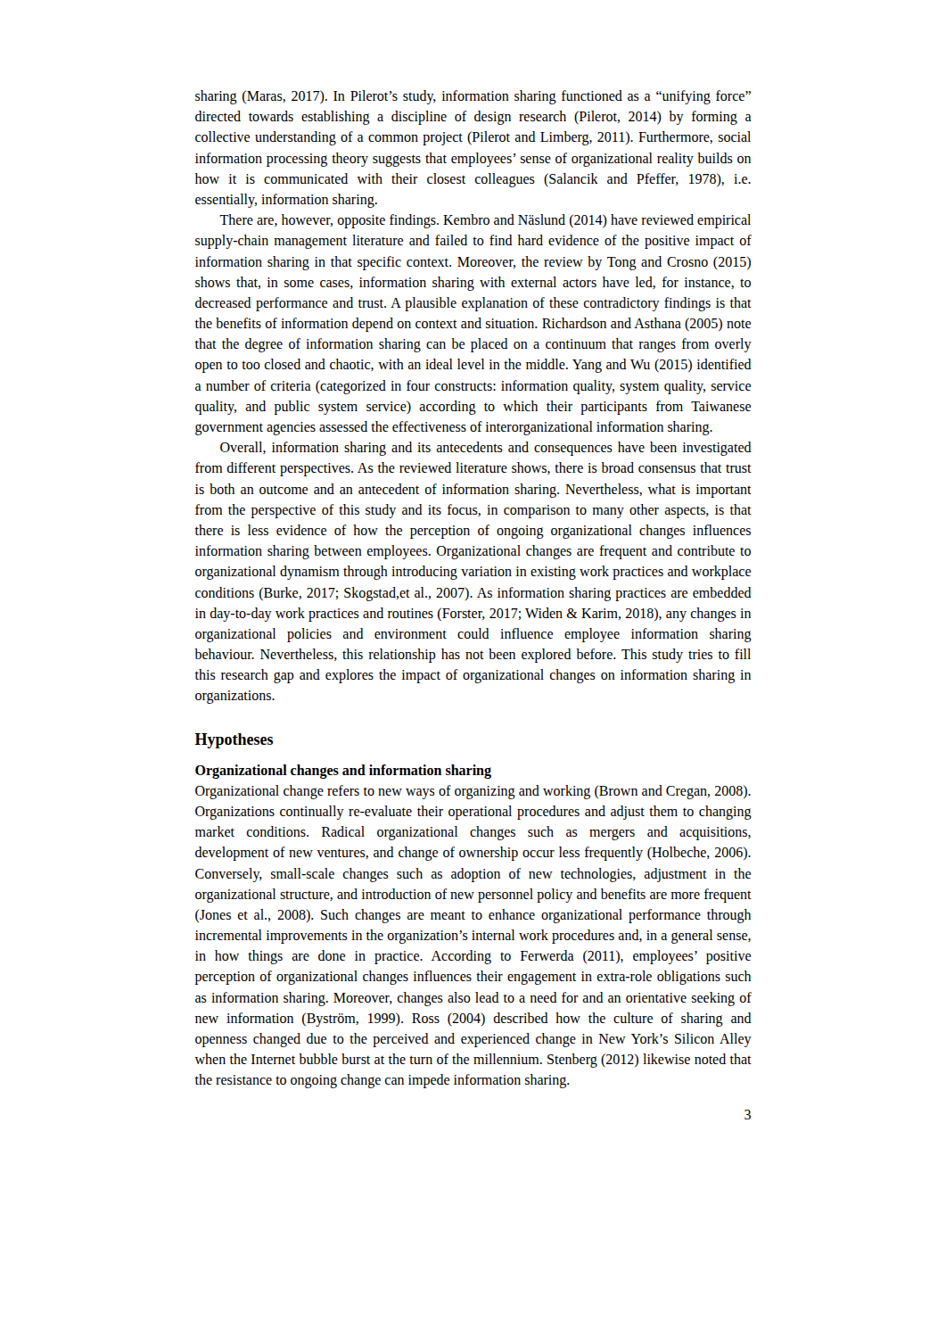sharing (Maras, 2017). In Pilerot’s study, information sharing functioned as a “unifying force” directed towards establishing a discipline of design research (Pilerot, 2014) by forming a collective understanding of a common project (Pilerot and Limberg, 2011). Furthermore, social information processing theory suggests that employees’ sense of organizational reality builds on how it is communicated with their closest colleagues (Salancik and Pfeffer, 1978), i.e. essentially, information sharing.
There are, however, opposite findings. Kembro and Näslund (2014) have reviewed empirical supply-chain management literature and failed to find hard evidence of the positive impact of information sharing in that specific context. Moreover, the review by Tong and Crosno (2015) shows that, in some cases, information sharing with external actors have led, for instance, to decreased performance and trust. A plausible explanation of these contradictory findings is that the benefits of information depend on context and situation. Richardson and Asthana (2005) note that the degree of information sharing can be placed on a continuum that ranges from overly open to too closed and chaotic, with an ideal level in the middle. Yang and Wu (2015) identified a number of criteria (categorized in four constructs: information quality, system quality, service quality, and public system service) according to which their participants from Taiwanese government agencies assessed the effectiveness of interorganizational information sharing.
Overall, information sharing and its antecedents and consequences have been investigated from different perspectives. As the reviewed literature shows, there is broad consensus that trust is both an outcome and an antecedent of information sharing. Nevertheless, what is important from the perspective of this study and its focus, in comparison to many other aspects, is that there is less evidence of how the perception of ongoing organizational changes influences information sharing between employees. Organizational changes are frequent and contribute to organizational dynamism through introducing variation in existing work practices and workplace conditions (Burke, 2017; Skogstad,et al., 2007). As information sharing practices are embedded in day-to-day work practices and routines (Forster, 2017; Widen & Karim, 2018), any changes in organizational policies and environment could influence employee information sharing behaviour. Nevertheless, this relationship has not been explored before. This study tries to fill this research gap and explores the impact of organizational changes on information sharing in organizations.
Hypotheses
Organizational changes and information sharing
Organizational change refers to new ways of organizing and working (Brown and Cregan, 2008). Organizations continually re-evaluate their operational procedures and adjust them to changing market conditions. Radical organizational changes such as mergers and acquisitions, development of new ventures, and change of ownership occur less frequently (Holbeche, 2006). Conversely, small-scale changes such as adoption of new technologies, adjustment in the organizational structure, and introduction of new personnel policy and benefits are more frequent (Jones et al., 2008). Such changes are meant to enhance organizational performance through incremental improvements in the organization’s internal work procedures and, in a general sense, in how things are done in practice. According to Ferwerda (2011), employees’ positive perception of organizational changes influences their engagement in extra-role obligations such as information sharing. Moreover, changes also lead to a need for and an orientative seeking of new information (Byström, 1999). Ross (2004) described how the culture of sharing and openness changed due to the perceived and experienced change in New York’s Silicon Alley when the Internet bubble burst at the turn of the millennium. Stenberg (2012) likewise noted that the resistance to ongoing change can impede information sharing.
3